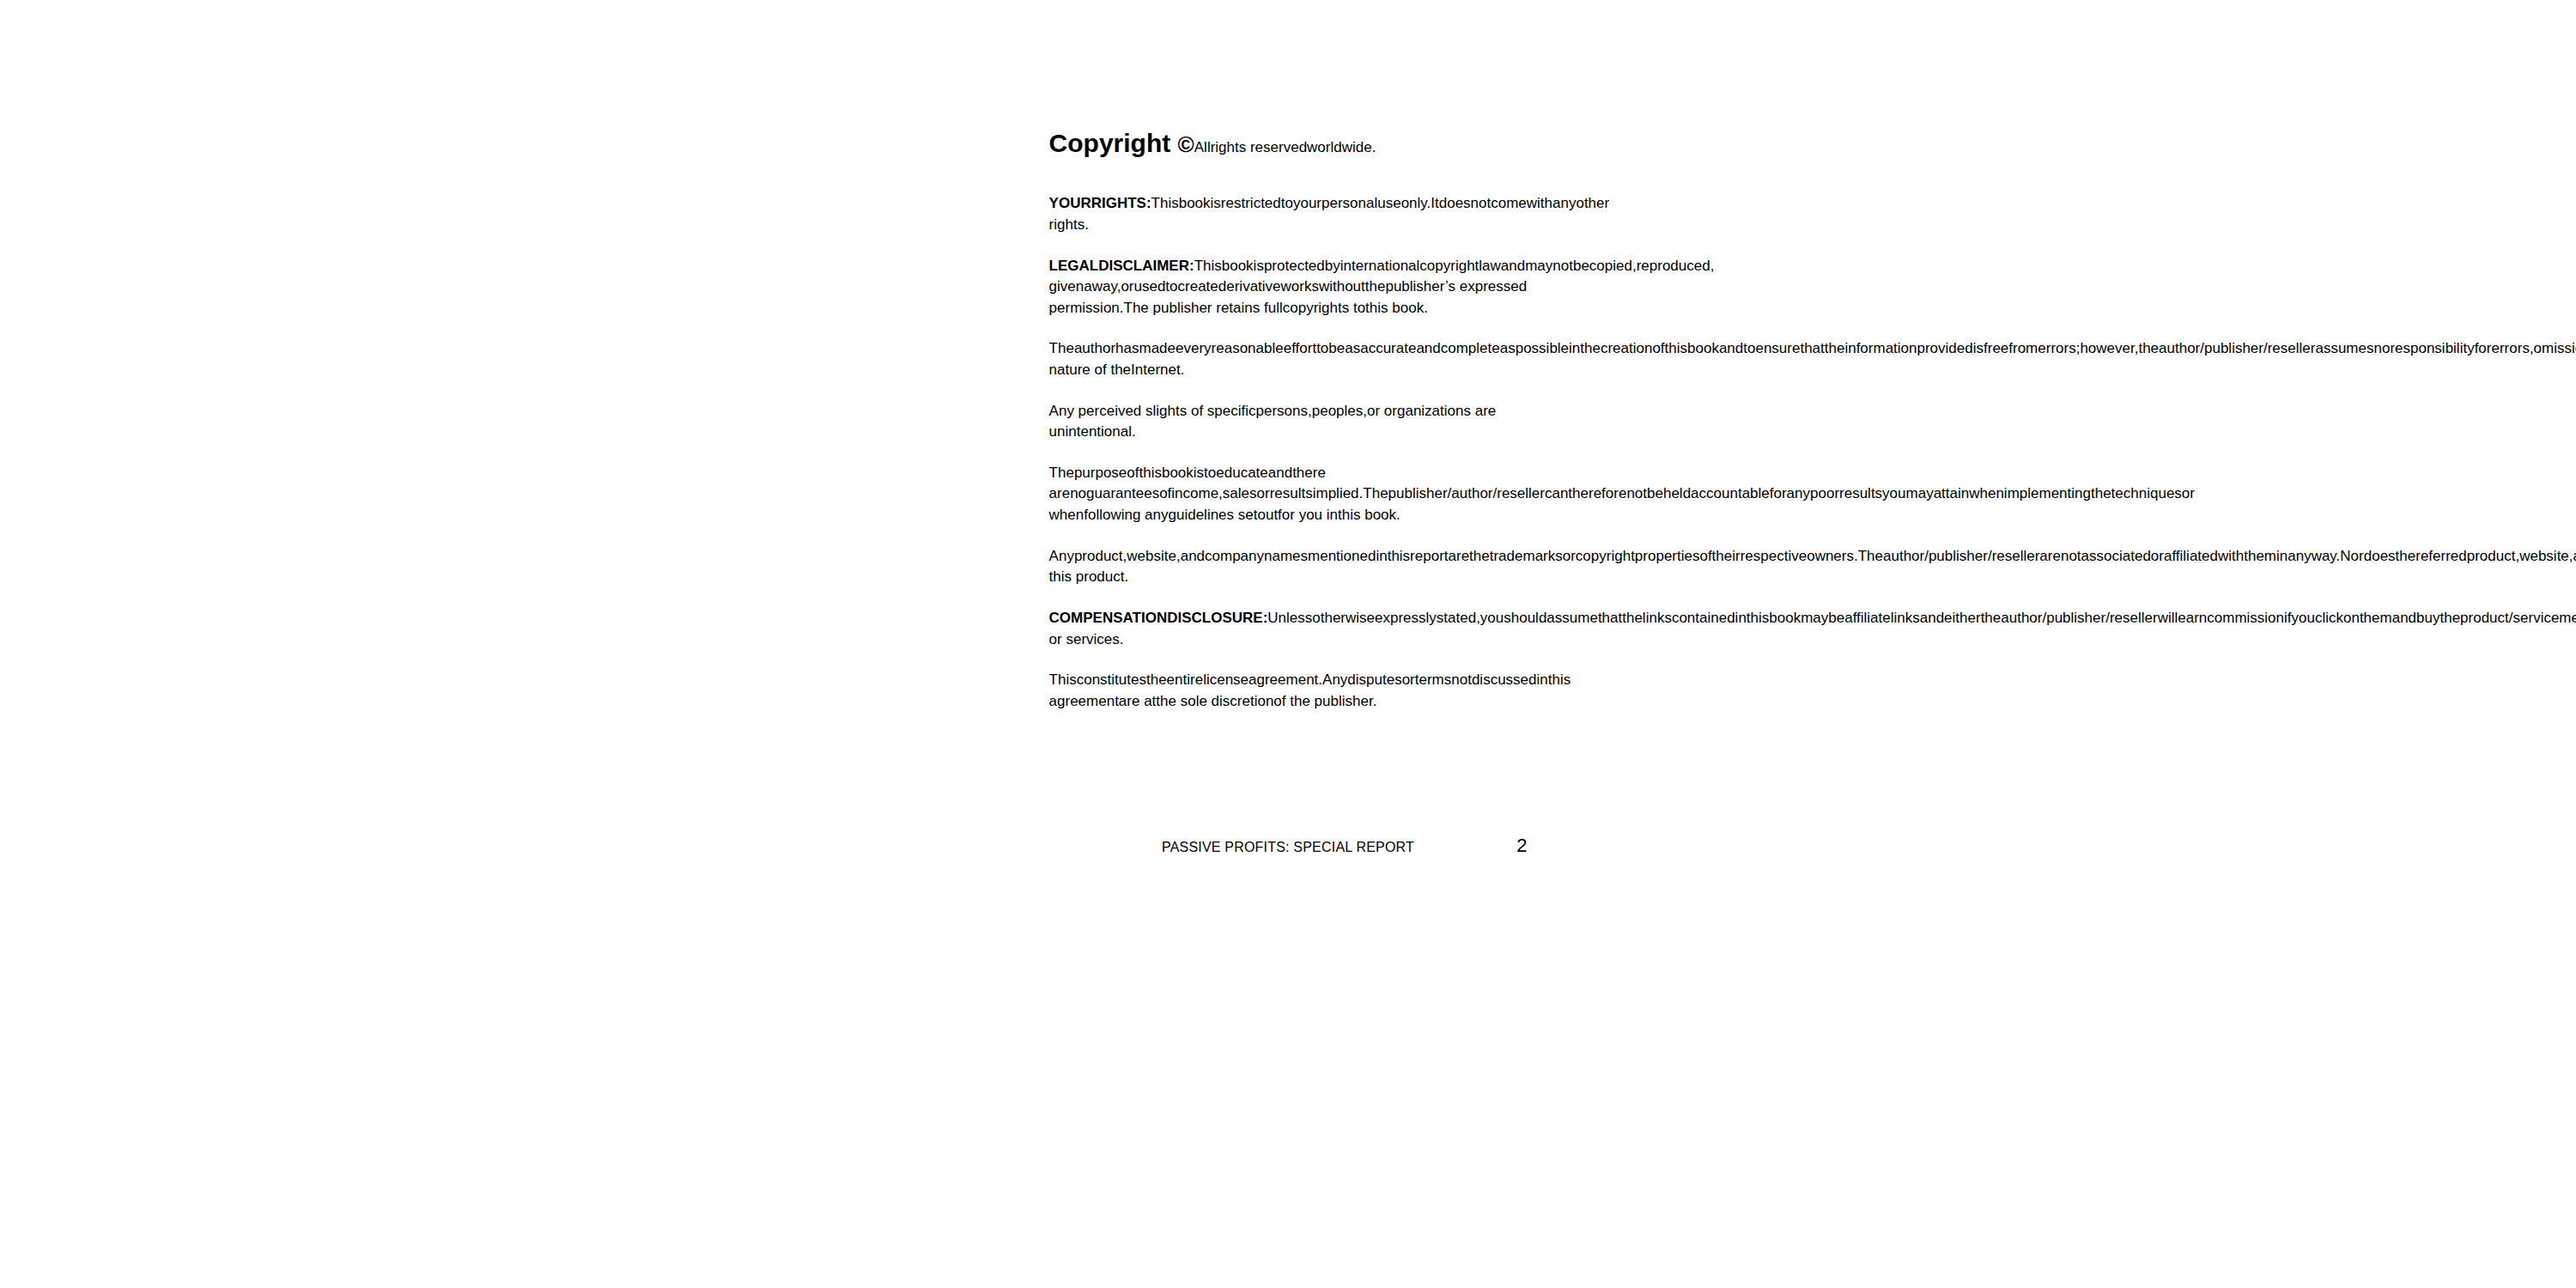Copyright ©Allrights reservedworldwide.
YOURRIGHTS: Thisbookisrestrictedtoyourpersonaluseonly.Itdoesnotcomewithanyother rights.
LEGALDISCLAIMER: Thisbookisprotectedbyinternationalcopyrightlawandmaynotbecopied,reproduced, givenaway,orusedtocreatederivativeworkswithoutthepublisher’s expressed permission.The publisher retains fullcopyrights tothis book.
Theauthorhasmadeeveryreasonableefforttobeasaccurateandcompleteaspossibleinthecreationofthisbookandtoensurethattheinformationprovidedisfreefromerrors;however,theauthor/publisher/resellerassumesnoresponsibilityforerrors,omissions,orcontraryinterpretationofthesubjectmatterhereinanddoesnotwarrantorrepresentatanytimethatthecontentswithinareaccurateduetotherapidlychanging nature of theInternet.
Any perceived slights of specificpersons,peoples,or organizations are unintentional.
Thepurposeofthisbookistoeducateandthere arenoguaranteesofincome,salesorresultsimplied.Thepublisher/author/resellercanthereforenotbeheldaccountableforanypoorresultsyoumayattainwhenimplementingthetechniquesor whenfollowing anyguidelines setoutfor you inthis book.
Anyproduct,website,andcompanynamesmentionedinthisreportarethetrademarksorcopyrightpropertiesoftheirrespectiveowners.Theauthor/publisher/resellerarenotassociatedoraffiliatedwiththeminanyway.Nordoesthereferredproduct,website,andcompanynamessponsor,endorse,orapprove this product.
COMPENSATIONDISCLOSURE: Unlessotherwiseexpresslystated,youshouldassumethatthelinkscontainedinthisbookmaybeaffiliatelinksandeithertheauthor/publisher/resellerwillearncommissionifyouclickonthemandbuytheproduct/servicementionedinthisbook.However,theauthor/publisher/resellerdisclaimanyliabilitythatmayresultfromyourinvolvementwithanysuchwebsites/products.Youshouldperformduediligencebeforebuyingmentionedproducts or services.
Thisconstitutestheentirelicenseagreement.Anydisputesortermsnotdiscussedinthis agreementare atthe sole discretionof the publisher.
PASSIVE PROFITS: SPECIAL REPORT 2